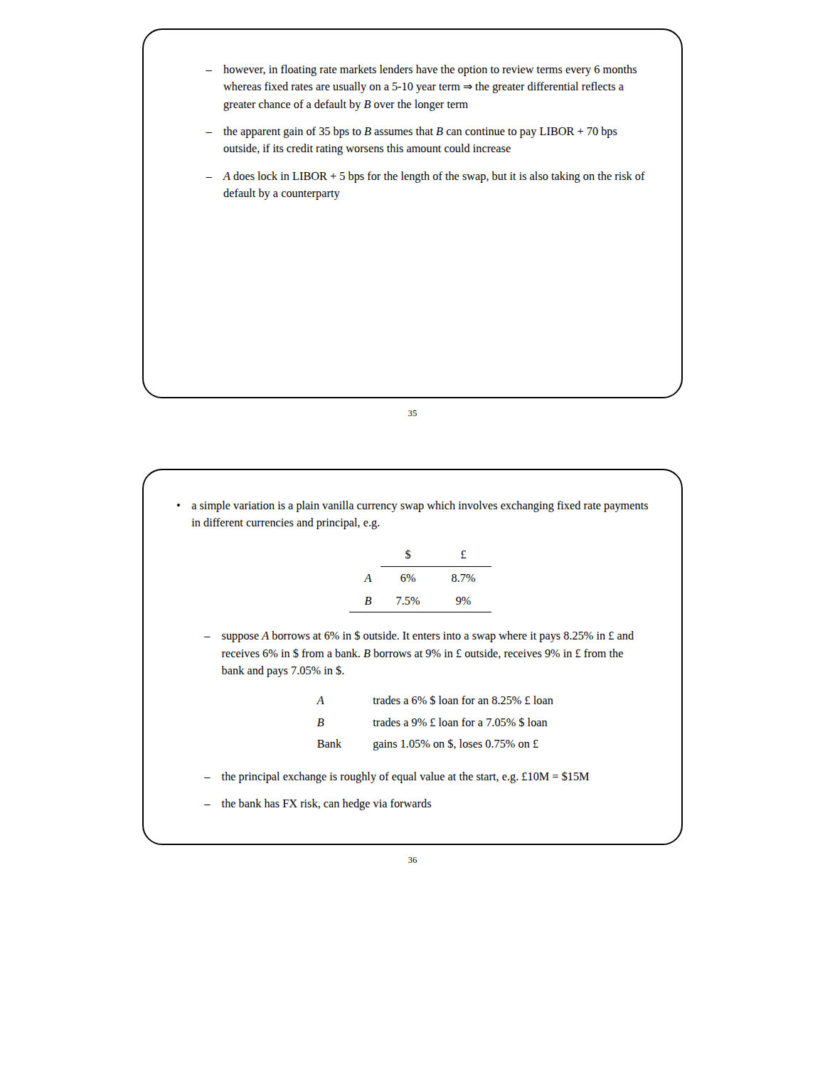however, in floating rate markets lenders have the option to review terms every 6 months whereas fixed rates are usually on a 5-10 year term ⇒ the greater differential reflects a greater chance of a default by B over the longer term
the apparent gain of 35 bps to B assumes that B can continue to pay LIBOR + 70 bps outside, if its credit rating worsens this amount could increase
A does lock in LIBOR + 5 bps for the length of the swap, but it is also taking on the risk of default by a counterparty
35
a simple variation is a plain vanilla currency swap which involves exchanging fixed rate payments in different currencies and principal, e.g.
| | $ | £ |
| --- | --- | --- |
| A | 6% | 8.7% |
| B | 7.5% | 9% |
suppose A borrows at 6% in $ outside. It enters into a swap where it pays 8.25% in £ and receives 6% in $ from a bank. B borrows at 9% in £ outside, receives 9% in £ from the bank and pays 7.05% in $.
| A | trades a 6% $ loan for an 8.25% £ loan |
| B | trades a 9% £ loan for a 7.05% $ loan |
| Bank | gains 1.05% on $, loses 0.75% on £ |
the principal exchange is roughly of equal value at the start, e.g. £10M = $15M
the bank has FX risk, can hedge via forwards
36